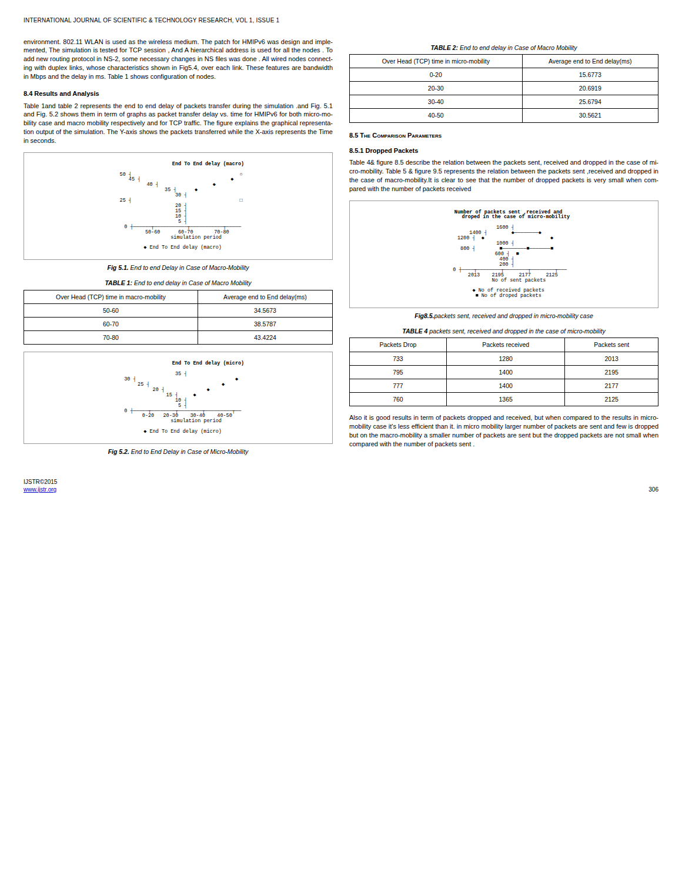INTERNATIONAL JOURNAL OF SCIENTIFIC & TECHNOLOGY RESEARCH, VOL 1, ISSUE 1
environment. 802.11 WLAN is used as the wireless medium. The patch for HMIPv6 was design and implemented, The simulation is tested for TCP session , And A hierarchical address is used for all the nodes . To add new routing protocol in NS-2, some necessary changes in NS files was done . All wired nodes connecting with duplex links, whose characteristics shown in Fig5.4, over each link. These features are bandwidth in Mbps and the delay in ms. Table 1 shows configuration of nodes.
8.4 Results and Analysis
Table 1and table 2 represents the end to end delay of packets transfer during the simulation .and Fig. 5.1 and Fig. 5.2 shows them in term of graphs as packet transfer delay vs. time for HMIPv6 for both micro-mobility case and macro mobility respectively and for TCP traffic. The figure explains the graphical representation output of the simulation. The Y-axis shows the packets transferred while the X-axis represents the Time in seconds.
End To End delay (macro) 50 ┤ ○ 45 ┤ ◆ 40 ┤ ◆ 35 ┤ ◆ 30 ┤ 25 ┤ □ 20 ┤ 15 ┤ 10 ┤ 5 ┤ 0 ┼──────┬───────────┬───────────┬───── 50-60 60-70 70-80 simulation period ◆ End To End delay (macro)
Fig 5.1. End to end Delay in Case of Macro-Mobility
TABLE 1: End to end delay in Case of Macro Mobility
| Over Head (TCP) time in macro-mobility | Average end to End delay(ms) |
| --- | --- |
| 50-60 | 34.5673 |
| 60-70 | 38.5787 |
| 70-80 | 43.4224 |
End To End delay (micro) 35 ┤ 30 ┤ ◆ 25 ┤ ◆ 20 ┤ ◆ 15 ┤ ◆ 10 ┤ 5 ┤ 0 ┼─────┬────────┬────────┬─────────┬── 0-20 20-30 30-40 40-50 simulation period ◆ End To End delay (micro)
Fig 5.2. End to End Delay in Case of Micro-Mobility
TABLE 2: End to end delay in Case of Macro Mobility
| Over Head (TCP) time in micro-mobility | Average end to End delay(ms) |
| --- | --- |
| 0-20 | 15.6773 |
| 20-30 | 20.6919 |
| 30-40 | 25.6794 |
| 40-50 | 30.5621 |
8.5 The Comparison Parameters
8.5.1 Dropped Packets
Table 4& figure 8.5 describe the relation between the packets sent, received and dropped in the case of micro-mobility. Table 5 & figure 9.5 represents the relation between the packets sent ,received and dropped in the case of macro-mobility.It is clear to see that the number of dropped packets is very small when compared with the number of packets received
Number of packets sent ,received and droped in the case of micro-mobility 1600 ┤ 1400 ┤ ◆────────◆ 1200 ┤ ◆ ◆ 1000 ┤ 800 ┤ ■────────■───────■ 600 ┤ ■ 400 ┤ 200 ┤ 0 ┼────┬────────┬────────┬────────┬─── 2013 2195 2177 2125 No of sent packets ◆ No of received packets ■ No of droped packets
Fig8.5. packets sent, received and dropped in micro-mobility case
TABLE 4 packets sent, received and dropped in the case of micro-mobility
| Packets Drop | Packets received | Packets sent |
| --- | --- | --- |
| 733 | 1280 | 2013 |
| 795 | 1400 | 2195 |
| 777 | 1400 | 2177 |
| 760 | 1365 | 2125 |
Also it is good results in term of packets dropped and received, but when compared to the results in micro-mobility case it's less efficient than it. in micro mobility larger number of packets are sent and few is dropped but on the macro-mobility a smaller number of packets are sent but the dropped packets are not small when compared with the number of packets sent .
IJSTR©2015
www.ijstr.org
306